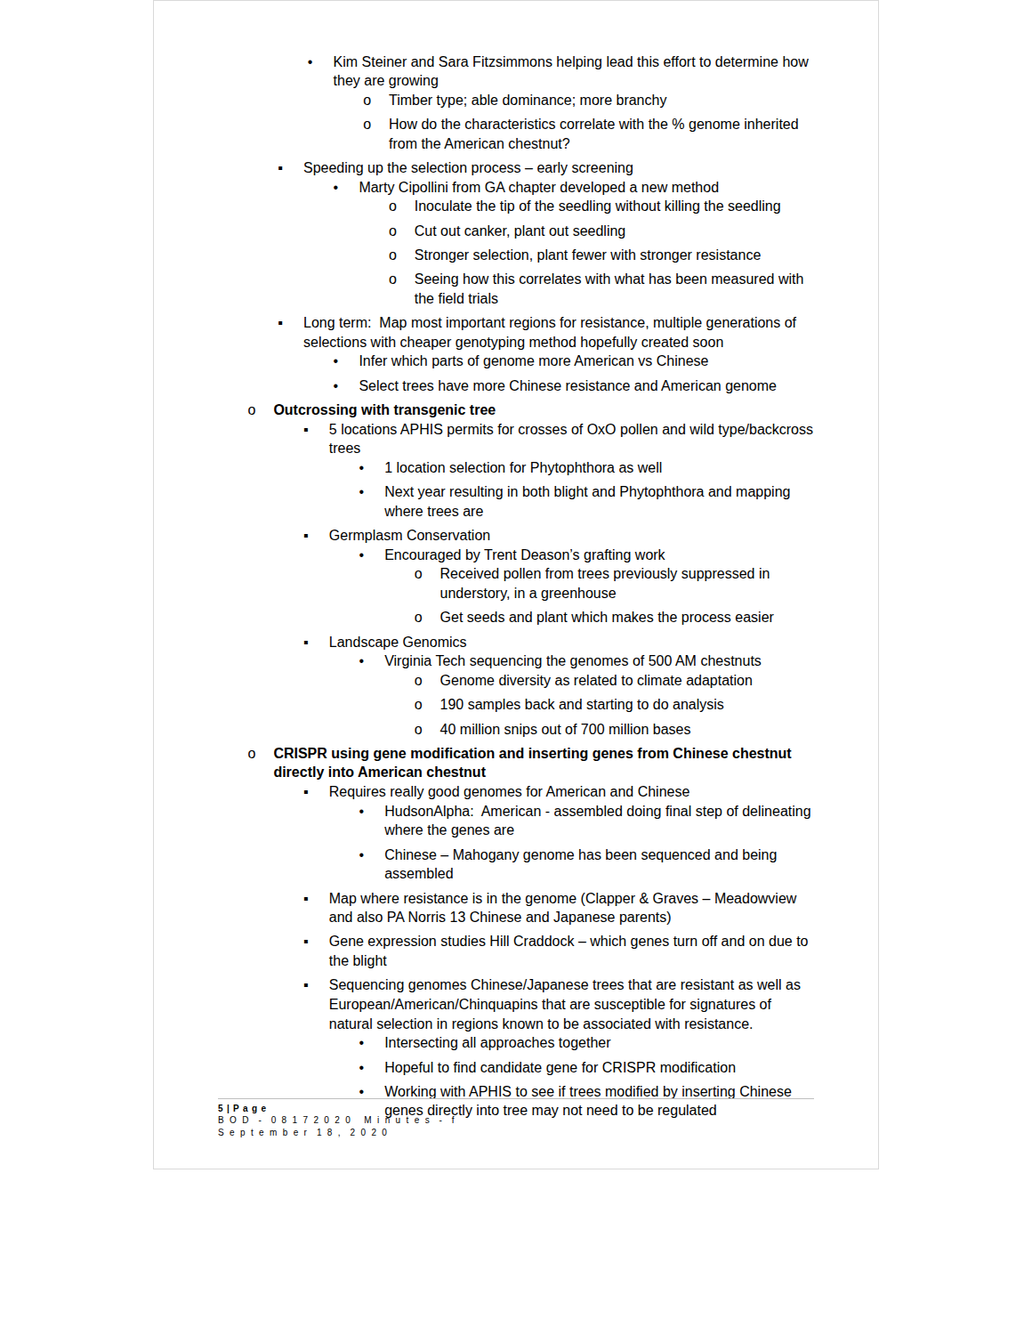•Kim Steiner and Sara Fitzsimmons helping lead this effort to determine how they are growing
o Timber type; able dominance; more branchy
o How do the characteristics correlate with the % genome inherited from the American chestnut?
▪Speeding up the selection process – early screening
•Marty Cipollini from GA chapter developed a new method
o Inoculate the tip of the seedling without killing the seedling
o Cut out canker, plant out seedling
o Stronger selection, plant fewer with stronger resistance
o Seeing how this correlates with what has been measured with the field trials
▪Long term: Map most important regions for resistance, multiple generations of selections with cheaper genotyping method hopefully created soon
•Infer which parts of genome more American vs Chinese
•Select trees have more Chinese resistance and American genome
oOutcrossing with transgenic tree
▪5 locations APHIS permits for crosses of OxO pollen and wild type/backcross trees
•1 location selection for Phytophthora as well
•Next year resulting in both blight and Phytophthora and mapping where trees are
▪Germplasm Conservation
•Encouraged by Trent Deason’s grafting work
o Received pollen from trees previously suppressed in understory, in a greenhouse
o Get seeds and plant which makes the process easier
▪Landscape Genomics
•Virginia Tech sequencing the genomes of 500 AM chestnuts
o Genome diversity as related to climate adaptation
o190 samples back and starting to do analysis
o40 million snips out of 700 million bases
oCRISPR using gene modification and inserting genes from Chinese chestnut directly into American chestnut
▪Requires really good genomes for American and Chinese
•HudsonAlpha: American - assembled doing final step of delineating where the genes are
•Chinese – Mahogany genome has been sequenced and being assembled
▪Map where resistance is in the genome (Clapper & Graves – Meadowview and also PA Norris 13 Chinese and Japanese parents)
▪Gene expression studies Hill Craddock – which genes turn off and on due to the blight
▪Sequencing genomes Chinese/Japanese trees that are resistant as well as European/American/Chinquapins that are susceptible for signatures of natural selection in regions known to be associated with resistance.
•Intersecting all approaches together
•Hopeful to find candidate gene for CRISPR modification
•Working with APHIS to see if trees modified by inserting Chinese genes directly into tree may not need to be regulated
5 | P a g e
B O D - 0 8 1 7 2 0 2 0 M i n u t e s - f
S e p t e m b e r 1 8 , 2 0 2 0